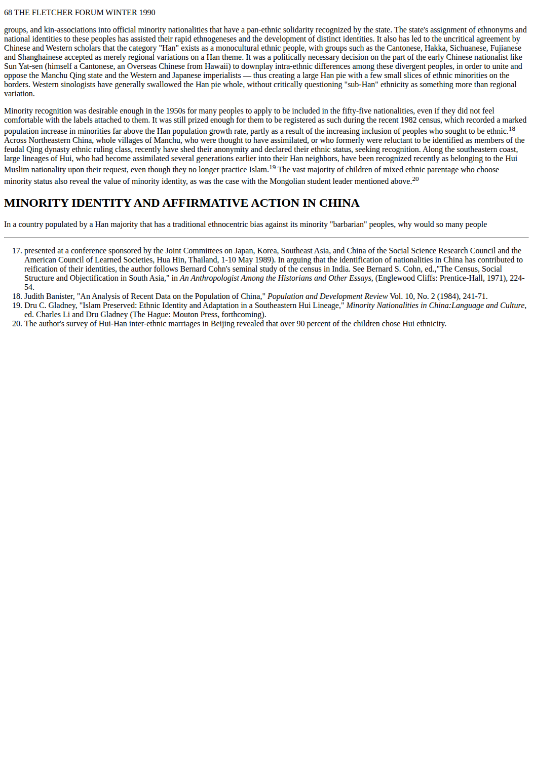68 THE FLETCHER FORUM WINTER 1990
groups, and kin-associations into official minority nationalities that have a pan-ethnic solidarity recognized by the state. The state's assignment of ethnonyms and national identities to these peoples has assisted their rapid ethnogeneses and the development of distinct identities. It also has led to the uncritical agreement by Chinese and Western scholars that the category "Han" exists as a monocultural ethnic people, with groups such as the Cantonese, Hakka, Sichuanese, Fujianese and Shanghainese accepted as merely regional variations on a Han theme. It was a politically necessary decision on the part of the early Chinese nationalist like Sun Yat-sen (himself a Cantonese, an Overseas Chinese from Hawaii) to downplay intra-ethnic differences among these divergent peoples, in order to unite and oppose the Manchu Qing state and the Western and Japanese imperialists — thus creating a large Han pie with a few small slices of ethnic minorities on the borders. Western sinologists have generally swallowed the Han pie whole, without critically questioning "sub-Han" ethnicity as something more than regional variation.
Minority recognition was desirable enough in the 1950s for many peoples to apply to be included in the fifty-five nationalities, even if they did not feel comfortable with the labels attached to them. It was still prized enough for them to be registered as such during the recent 1982 census, which recorded a marked population increase in minorities far above the Han population growth rate, partly as a result of the increasing inclusion of peoples who sought to be ethnic.18 Across Northeastern China, whole villages of Manchu, who were thought to have assimilated, or who formerly were reluctant to be identified as members of the feudal Qing dynasty ethnic ruling class, recently have shed their anonymity and declared their ethnic status, seeking recognition. Along the southeastern coast, large lineages of Hui, who had become assimilated several generations earlier into their Han neighbors, have been recognized recently as belonging to the Hui Muslim nationality upon their request, even though they no longer practice Islam.19 The vast majority of children of mixed ethnic parentage who choose minority status also reveal the value of minority identity, as was the case with the Mongolian student leader mentioned above.20
MINORITY IDENTITY AND AFFIRMATIVE ACTION IN CHINA
In a country populated by a Han majority that has a traditional ethnocentric bias against its minority "barbarian" peoples, why would so many people
presented at a conference sponsored by the Joint Committees on Japan, Korea, Southeast Asia, and China of the Social Science Research Council and the American Council of Learned Societies, Hua Hin, Thailand, 1-10 May 1989). In arguing that the identification of nationalities in China has contributed to reification of their identities, the author follows Bernard Cohn's seminal study of the census in India. See Bernard S. Cohn, ed.,"The Census, Social Structure and Objectification in South Asia," in An Anthropologist Among the Historians and Other Essays, (Englewood Cliffs: Prentice-Hall, 1971), 224-54.
Judith Banister, "An Analysis of Recent Data on the Population of China," Population and Development Review Vol. 10, No. 2 (1984), 241-71.
Dru C. Gladney, "Islam Preserved: Ethnic Identity and Adaptation in a Southeastern Hui Lineage," Minority Nationalities in China:Language and Culture, ed. Charles Li and Dru Gladney (The Hague: Mouton Press, forthcoming).
The author's survey of Hui-Han inter-ethnic marriages in Beijing revealed that over 90 percent of the children chose Hui ethnicity.